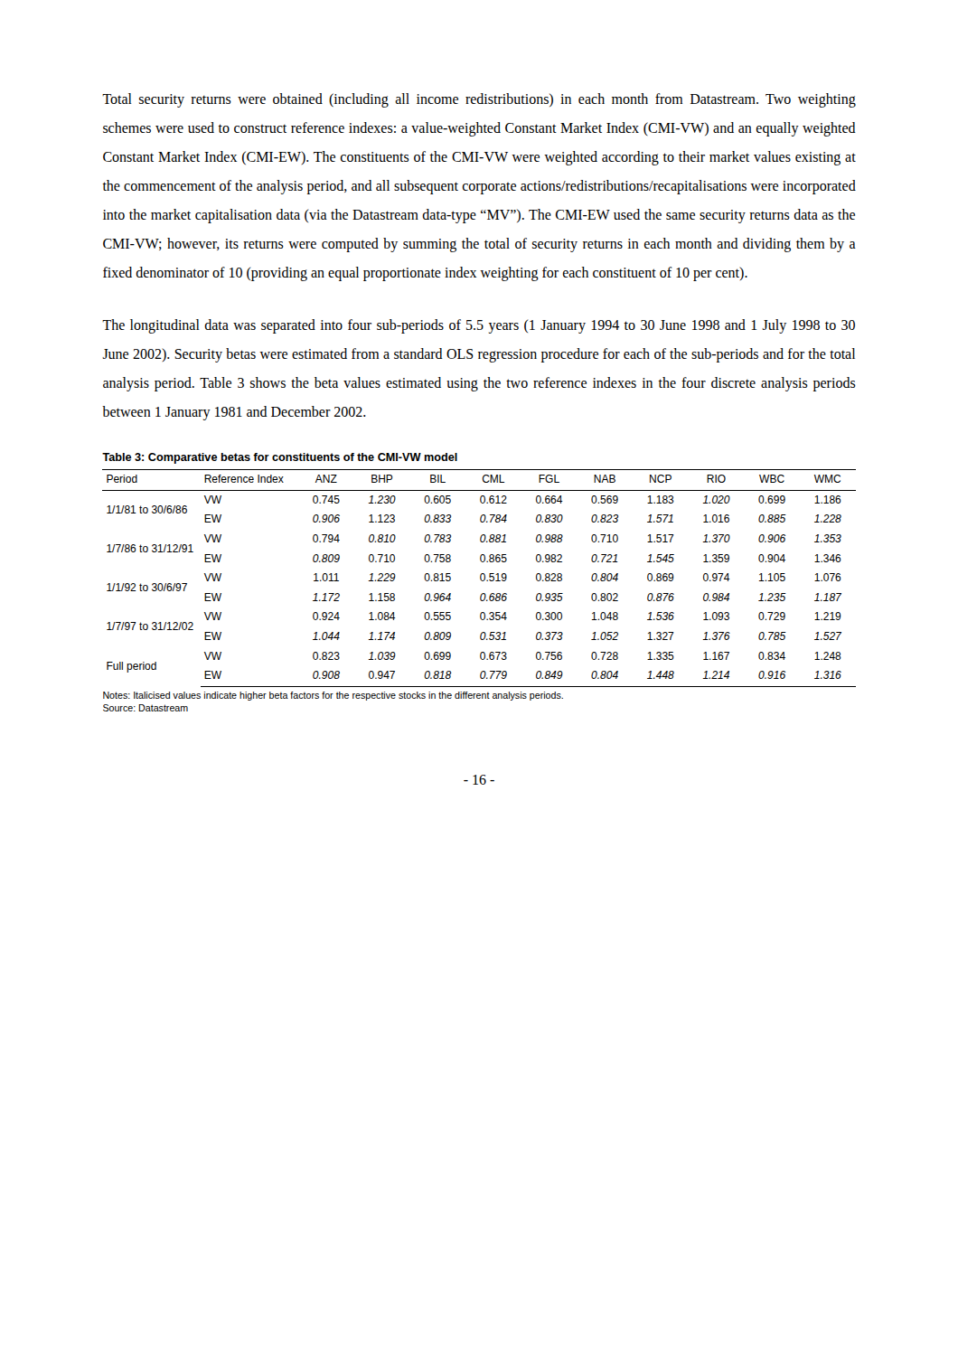Total security returns were obtained (including all income redistributions) in each month from Datastream. Two weighting schemes were used to construct reference indexes: a value-weighted Constant Market Index (CMI-VW) and an equally weighted Constant Market Index (CMI-EW). The constituents of the CMI-VW were weighted according to their market values existing at the commencement of the analysis period, and all subsequent corporate actions/redistributions/recapitalisations were incorporated into the market capitalisation data (via the Datastream data-type “MV”). The CMI-EW used the same security returns data as the CMI-VW; however, its returns were computed by summing the total of security returns in each month and dividing them by a fixed denominator of 10 (providing an equal proportionate index weighting for each constituent of 10 per cent).
The longitudinal data was separated into four sub-periods of 5.5 years (1 January 1994 to 30 June 1998 and 1 July 1998 to 30 June 2002). Security betas were estimated from a standard OLS regression procedure for each of the sub-periods and for the total analysis period. Table 3 shows the beta values estimated using the two reference indexes in the four discrete analysis periods between 1 January 1981 and December 2002.
Table 3: Comparative betas for constituents of the CMI-VW model
| Period | Reference Index | ANZ | BHP | BIL | CML | FGL | NAB | NCP | RIO | WBC | WMC |
| --- | --- | --- | --- | --- | --- | --- | --- | --- | --- | --- | --- |
| 1/1/81 to 30/6/86 | VW | 0.745 | 1.230 | 0.605 | 0.612 | 0.664 | 0.569 | 1.183 | 1.020 | 0.699 | 1.186 |
| EW | 0.906 | 1.123 | 0.833 | 0.784 | 0.830 | 0.823 | 1.571 | 1.016 | 0.885 | 1.228 |
| 1/7/86 to 31/12/91 | VW | 0.794 | 0.810 | 0.783 | 0.881 | 0.988 | 0.710 | 1.517 | 1.370 | 0.906 | 1.353 |
| EW | 0.809 | 0.710 | 0.758 | 0.865 | 0.982 | 0.721 | 1.545 | 1.359 | 0.904 | 1.346 |
| 1/1/92 to 30/6/97 | VW | 1.011 | 1.229 | 0.815 | 0.519 | 0.828 | 0.804 | 0.869 | 0.974 | 1.105 | 1.076 |
| EW | 1.172 | 1.158 | 0.964 | 0.686 | 0.935 | 0.802 | 0.876 | 0.984 | 1.235 | 1.187 |
| 1/7/97 to 31/12/02 | VW | 0.924 | 1.084 | 0.555 | 0.354 | 0.300 | 1.048 | 1.536 | 1.093 | 0.729 | 1.219 |
| EW | 1.044 | 1.174 | 0.809 | 0.531 | 0.373 | 1.052 | 1.327 | 1.376 | 0.785 | 1.527 |
| Full period | VW | 0.823 | 1.039 | 0.699 | 0.673 | 0.756 | 0.728 | 1.335 | 1.167 | 0.834 | 1.248 |
| EW | 0.908 | 0.947 | 0.818 | 0.779 | 0.849 | 0.804 | 1.448 | 1.214 | 0.916 | 1.316 |
Notes: Italicised values indicate higher beta factors for the respective stocks in the different analysis periods.
Source: Datastream
- 16 -